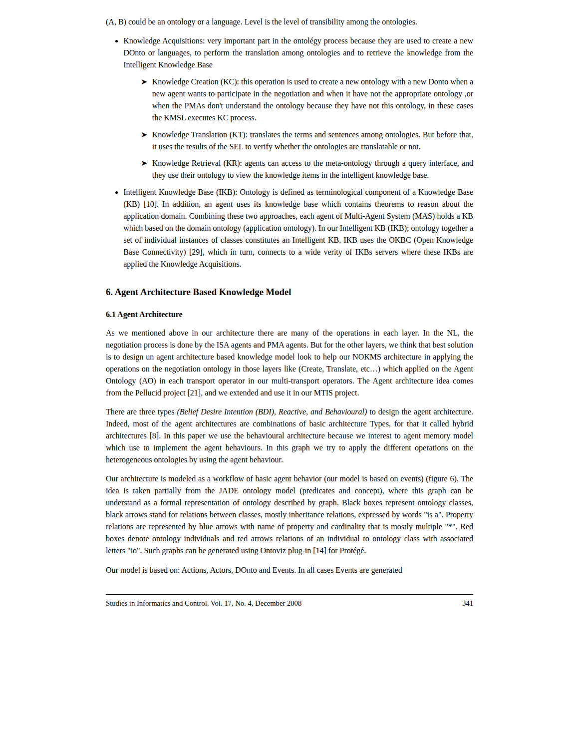(A, B) could be an ontology or a language. Level is the level of transibility among the ontologies.
Knowledge Acquisitions: very important part in the ontolégy process because they are used to create a new DOnto or languages, to perform the translation among ontologies and to retrieve the knowledge from the Intelligent Knowledge Base
Knowledge Creation (KC): this operation is used to create a new ontology with a new Donto when a new agent wants to participate in the negotiation and when it have not the appropriate ontology ,or when the PMAs don't understand the ontology because they have not this ontology, in these cases the KMSL executes KC process.
Knowledge Translation (KT): translates the terms and sentences among ontologies. But before that, it uses the results of the SEL to verify whether the ontologies are translatable or not.
Knowledge Retrieval (KR): agents can access to the meta-ontology through a query interface, and they use their ontology to view the knowledge items in the intelligent knowledge base.
Intelligent Knowledge Base (IKB): Ontology is defined as terminological component of a Knowledge Base (KB) [10]. In addition, an agent uses its knowledge base which contains theorems to reason about the application domain. Combining these two approaches, each agent of Multi-Agent System (MAS) holds a KB which based on the domain ontology (application ontology). In our Intelligent KB (IKB); ontology together a set of individual instances of classes constitutes an Intelligent KB. IKB uses the OKBC (Open Knowledge Base Connectivity) [29], which in turn, connects to a wide verity of IKBs servers where these IKBs are applied the Knowledge Acquisitions.
6. Agent Architecture Based Knowledge Model
6.1 Agent Architecture
As we mentioned above in our architecture there are many of the operations in each layer. In the NL, the negotiation process is done by the ISA agents and PMA agents. But for the other layers, we think that best solution is to design un agent architecture based knowledge model look to help our NOKMS architecture in applying the operations on the negotiation ontology in those layers like (Create, Translate, etc…) which applied on the Agent Ontology (AO) in each transport operator in our multi-transport operators. The Agent architecture idea comes from the Pellucid project [21], and we extended and use it in our MTIS project.
There are three types (Belief Desire Intention (BDI), Reactive, and Behavioural) to design the agent architecture. Indeed, most of the agent architectures are combinations of basic architecture Types, for that it called hybrid architectures [8]. In this paper we use the behavioural architecture because we interest to agent memory model which use to implement the agent behaviours. In this graph we try to apply the different operations on the heterogeneous ontologies by using the agent behaviour.
Our architecture is modeled as a workflow of basic agent behavior (our model is based on events) (figure 6). The idea is taken partially from the JADE ontology model (predicates and concept), where this graph can be understand as a formal representation of ontology described by graph. Black boxes represent ontology classes, black arrows stand for relations between classes, mostly inheritance relations, expressed by words "is a". Property relations are represented by blue arrows with name of property and cardinality that is mostly multiple "*". Red boxes denote ontology individuals and red arrows relations of an individual to ontology class with associated letters "io". Such graphs can be generated using Ontoviz plug-in [14] for Protégé.
Our model is based on: Actions, Actors, DOnto and Events. In all cases Events are generated
Studies in Informatics and Control, Vol. 17, No. 4, December 2008 341